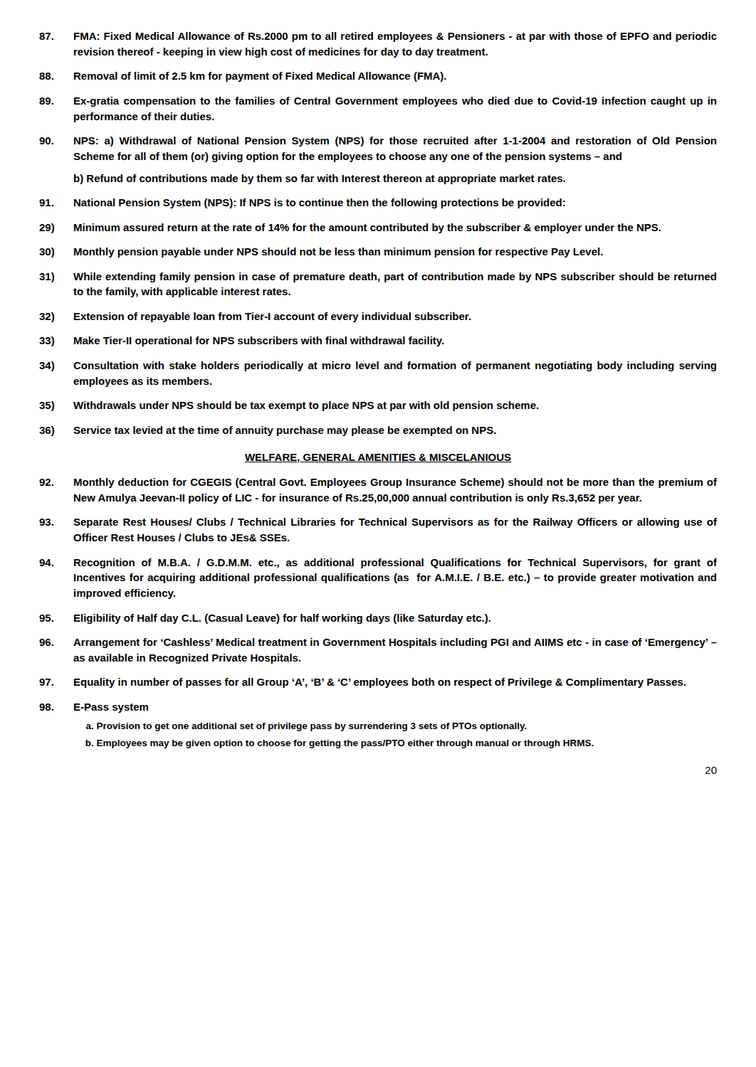87. FMA: Fixed Medical Allowance of Rs.2000 pm to all retired employees & Pensioners - at par with those of EPFO and periodic revision thereof - keeping in view high cost of medicines for day to day treatment.
88. Removal of limit of 2.5 km for payment of Fixed Medical Allowance (FMA).
89. Ex-gratia compensation to the families of Central Government employees who died due to Covid-19 infection caught up in performance of their duties.
90. NPS: a) Withdrawal of National Pension System (NPS) for those recruited after 1-1-2004 and restoration of Old Pension Scheme for all of them (or) giving option for the employees to choose any one of the pension systems – and b) Refund of contributions made by them so far with Interest thereon at appropriate market rates.
91. National Pension System (NPS): If NPS is to continue then the following protections be provided:
29) Minimum assured return at the rate of 14% for the amount contributed by the subscriber & employer under the NPS.
30) Monthly pension payable under NPS should not be less than minimum pension for respective Pay Level.
31) While extending family pension in case of premature death, part of contribution made by NPS subscriber should be returned to the family, with applicable interest rates.
32) Extension of repayable loan from Tier-I account of every individual subscriber.
33) Make Tier-II operational for NPS subscribers with final withdrawal facility.
34) Consultation with stake holders periodically at micro level and formation of permanent negotiating body including serving employees as its members.
35) Withdrawals under NPS should be tax exempt to place NPS at par with old pension scheme.
36) Service tax levied at the time of annuity purchase may please be exempted on NPS.
WELFARE, GENERAL AMENITIES & MISCELANIOUS
92. Monthly deduction for CGEGIS (Central Govt. Employees Group Insurance Scheme) should not be more than the premium of New Amulya Jeevan-II policy of LIC - for insurance of Rs.25,00,000 annual contribution is only Rs.3,652 per year.
93. Separate Rest Houses/ Clubs / Technical Libraries for Technical Supervisors as for the Railway Officers or allowing use of Officer Rest Houses / Clubs to JEs& SSEs.
94. Recognition of M.B.A. / G.D.M.M. etc., as additional professional Qualifications for Technical Supervisors, for grant of Incentives for acquiring additional professional qualifications (as for A.M.I.E. / B.E. etc.) – to provide greater motivation and improved efficiency.
95. Eligibility of Half day C.L. (Casual Leave) for half working days (like Saturday etc.).
96. Arrangement for ‘Cashless’ Medical treatment in Government Hospitals including PGI and AIIMS etc - in case of ‘Emergency’ – as available in Recognized Private Hospitals.
97. Equality in number of passes for all Group ‘A’, ‘B’ & ‘C’ employees both on respect of Privilege & Complimentary Passes.
98. E-Pass system
Provision to get one additional set of privilege pass by surrendering 3 sets of PTOs optionally.
Employees may be given option to choose for getting the pass/PTO either through manual or through HRMS.
20